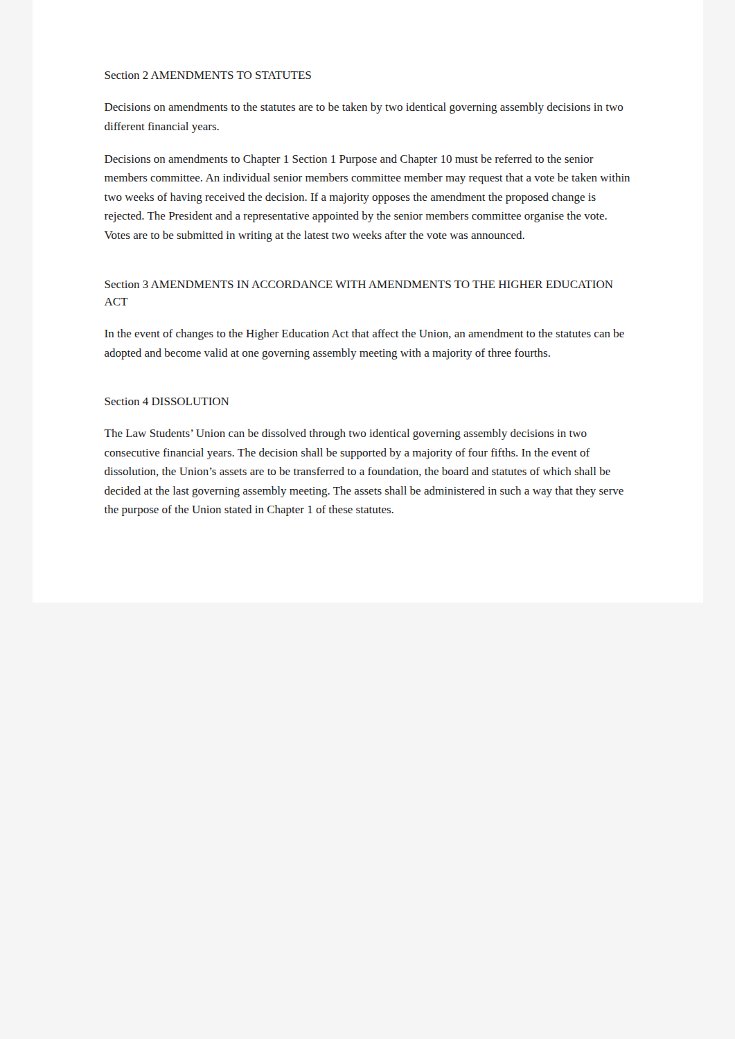Section 2 AMENDMENTS TO STATUTES
Decisions on amendments to the statutes are to be taken by two identical governing assembly decisions in two different financial years.
Decisions on amendments to Chapter 1 Section 1 Purpose and Chapter 10 must be referred to the senior members committee. An individual senior members committee member may request that a vote be taken within two weeks of having received the decision. If a majority opposes the amendment the proposed change is rejected. The President and a representative appointed by the senior members committee organise the vote. Votes are to be submitted in writing at the latest two weeks after the vote was announced.
Section 3 AMENDMENTS IN ACCORDANCE WITH AMENDMENTS TO THE HIGHER EDUCATION ACT
In the event of changes to the Higher Education Act that affect the Union, an amendment to the statutes can be adopted and become valid at one governing assembly meeting with a majority of three fourths.
Section 4 DISSOLUTION
The Law Students’ Union can be dissolved through two identical governing assembly decisions in two consecutive financial years. The decision shall be supported by a majority of four fifths. In the event of dissolution, the Union’s assets are to be transferred to a foundation, the board and statutes of which shall be decided at the last governing assembly meeting. The assets shall be administered in such a way that they serve the purpose of the Union stated in Chapter 1 of these statutes.